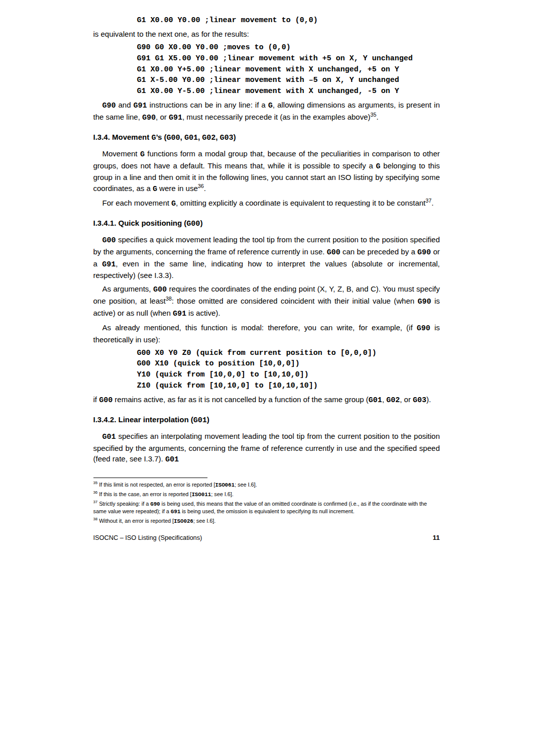G1 X0.00 Y0.00 ;linear movement to (0,0)
is equivalent to the next one, as for the results:
      G90 G0 X0.00 Y0.00 ;moves to (0,0)
      G91 G1 X5.00 Y0.00 ;linear movement with +5 on X, Y unchanged
      G1 X0.00 Y+5.00 ;linear movement with X unchanged, +5 on Y
      G1 X-5.00 Y0.00 ;linear movement with –5 on X, Y unchanged
      G1 X0.00 Y-5.00 ;linear movement with X unchanged, -5 on Y
G90 and G91 instructions can be in any line: if a G, allowing dimensions as arguments, is present in the same line, G90, or G91, must necessarily precede it (as in the examples above)35.
I.3.4. Movement G’s (G00, G01, G02, G03)
Movement G functions form a modal group that, because of the peculiarities in comparison to other groups, does not have a default. This means that, while it is possible to specify a G belonging to this group in a line and then omit it in the following lines, you cannot start an ISO listing by specifying some coordinates, as a G were in use36.
For each movement G, omitting explicitly a coordinate is equivalent to requesting it to be constant37.
I.3.4.1. Quick positioning (G00)
G00 specifies a quick movement leading the tool tip from the current position to the position specified by the arguments, concerning the frame of reference currently in use. G00 can be preceded by a G90 or a G91, even in the same line, indicating how to interpret the values (absolute or incremental, respectively) (see I.3.3).
As arguments, G00 requires the coordinates of the ending point (X, Y, Z, B, and C). You must specify one position, at least38: those omitted are considered coincident with their initial value (when G90 is active) or as null (when G91 is active).
As already mentioned, this function is modal: therefore, you can write, for example, (if G90 is theoretically in use):
      G00 X0 Y0 Z0 (quick from current position to [0,0,0])
      G00 X10 (quick to position [10,0,0])
      Y10 (quick from [10,0,0] to [10,10,0])
      Z10 (quick from [10,10,0] to [10,10,10])
if G00 remains active, as far as it is not cancelled by a function of the same group (G01, G02, or G03).
I.3.4.2. Linear interpolation (G01)
G01 specifies an interpolating movement leading the tool tip from the current position to the position specified by the arguments, concerning the frame of reference currently in use and the specified speed (feed rate, see I.3.7). G01
35 If this limit is not respected, an error is reported [ISO061; see I.6].
36 If this is the case, an error is reported [ISO011; see I.6].
37 Strictly speaking: if a G90 is being used, this means that the value of an omitted coordinate is confirmed (i.e., as if the coordinate with the same value were repeated); if a G91 is being used, the omission is equivalent to specifying its null increment.
38 Without it, an error is reported [ISO026; see I.6].
ISOCNC – ISO Listing (Specifications) 11